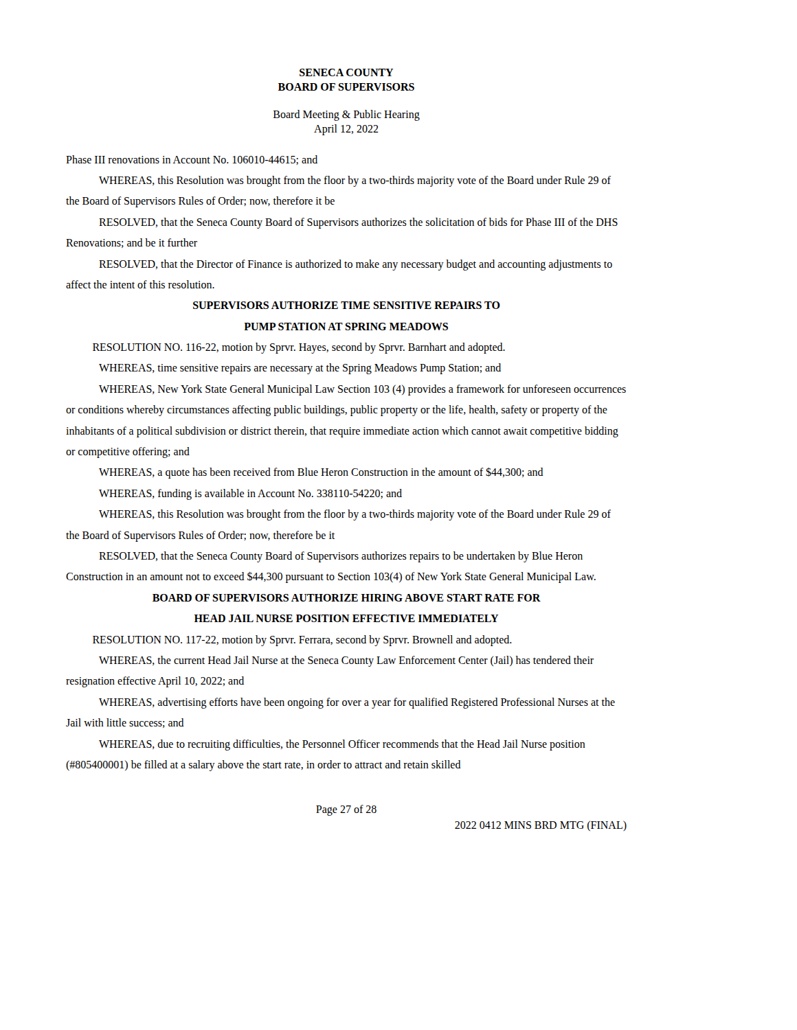SENECA COUNTY
BOARD OF SUPERVISORS
Board Meeting & Public Hearing
April 12, 2022
Phase III renovations in Account No. 106010-44615; and
WHEREAS, this Resolution was brought from the floor by a two-thirds majority vote of the Board under Rule 29 of the Board of Supervisors Rules of Order; now, therefore it be
RESOLVED, that the Seneca County Board of Supervisors authorizes the solicitation of bids for Phase III of the DHS Renovations; and be it further
RESOLVED, that the Director of Finance is authorized to make any necessary budget and accounting adjustments to affect the intent of this resolution.
SUPERVISORS AUTHORIZE TIME SENSITIVE REPAIRS TO
PUMP STATION AT SPRING MEADOWS
RESOLUTION NO. 116-22, motion by Sprvr. Hayes, second by Sprvr. Barnhart and adopted.
WHEREAS, time sensitive repairs are necessary at the Spring Meadows Pump Station; and
WHEREAS, New York State General Municipal Law Section 103 (4) provides a framework for unforeseen occurrences or conditions whereby circumstances affecting public buildings, public property or the life, health, safety or property of the inhabitants of a political subdivision or district therein, that require immediate action which cannot await competitive bidding or competitive offering; and
WHEREAS, a quote has been received from Blue Heron Construction in the amount of $44,300; and
WHEREAS, funding is available in Account No. 338110-54220; and
WHEREAS, this Resolution was brought from the floor by a two-thirds majority vote of the Board under Rule 29 of the Board of Supervisors Rules of Order; now, therefore be it
RESOLVED, that the Seneca County Board of Supervisors authorizes repairs to be undertaken by Blue Heron Construction in an amount not to exceed $44,300 pursuant to Section 103(4) of New York State General Municipal Law.
BOARD OF SUPERVISORS AUTHORIZE HIRING ABOVE START RATE FOR
HEAD JAIL NURSE POSITION EFFECTIVE IMMEDIATELY
RESOLUTION NO. 117-22, motion by Sprvr. Ferrara, second by Sprvr. Brownell and adopted.
WHEREAS, the current Head Jail Nurse at the Seneca County Law Enforcement Center (Jail) has tendered their resignation effective April 10, 2022; and
WHEREAS, advertising efforts have been ongoing for over a year for qualified Registered Professional Nurses at the Jail with little success; and
WHEREAS, due to recruiting difficulties, the Personnel Officer recommends that the Head Jail Nurse position (#805400001) be filled at a salary above the start rate, in order to attract and retain skilled
Page 27 of 28
2022 0412 MINS BRD MTG (FINAL)